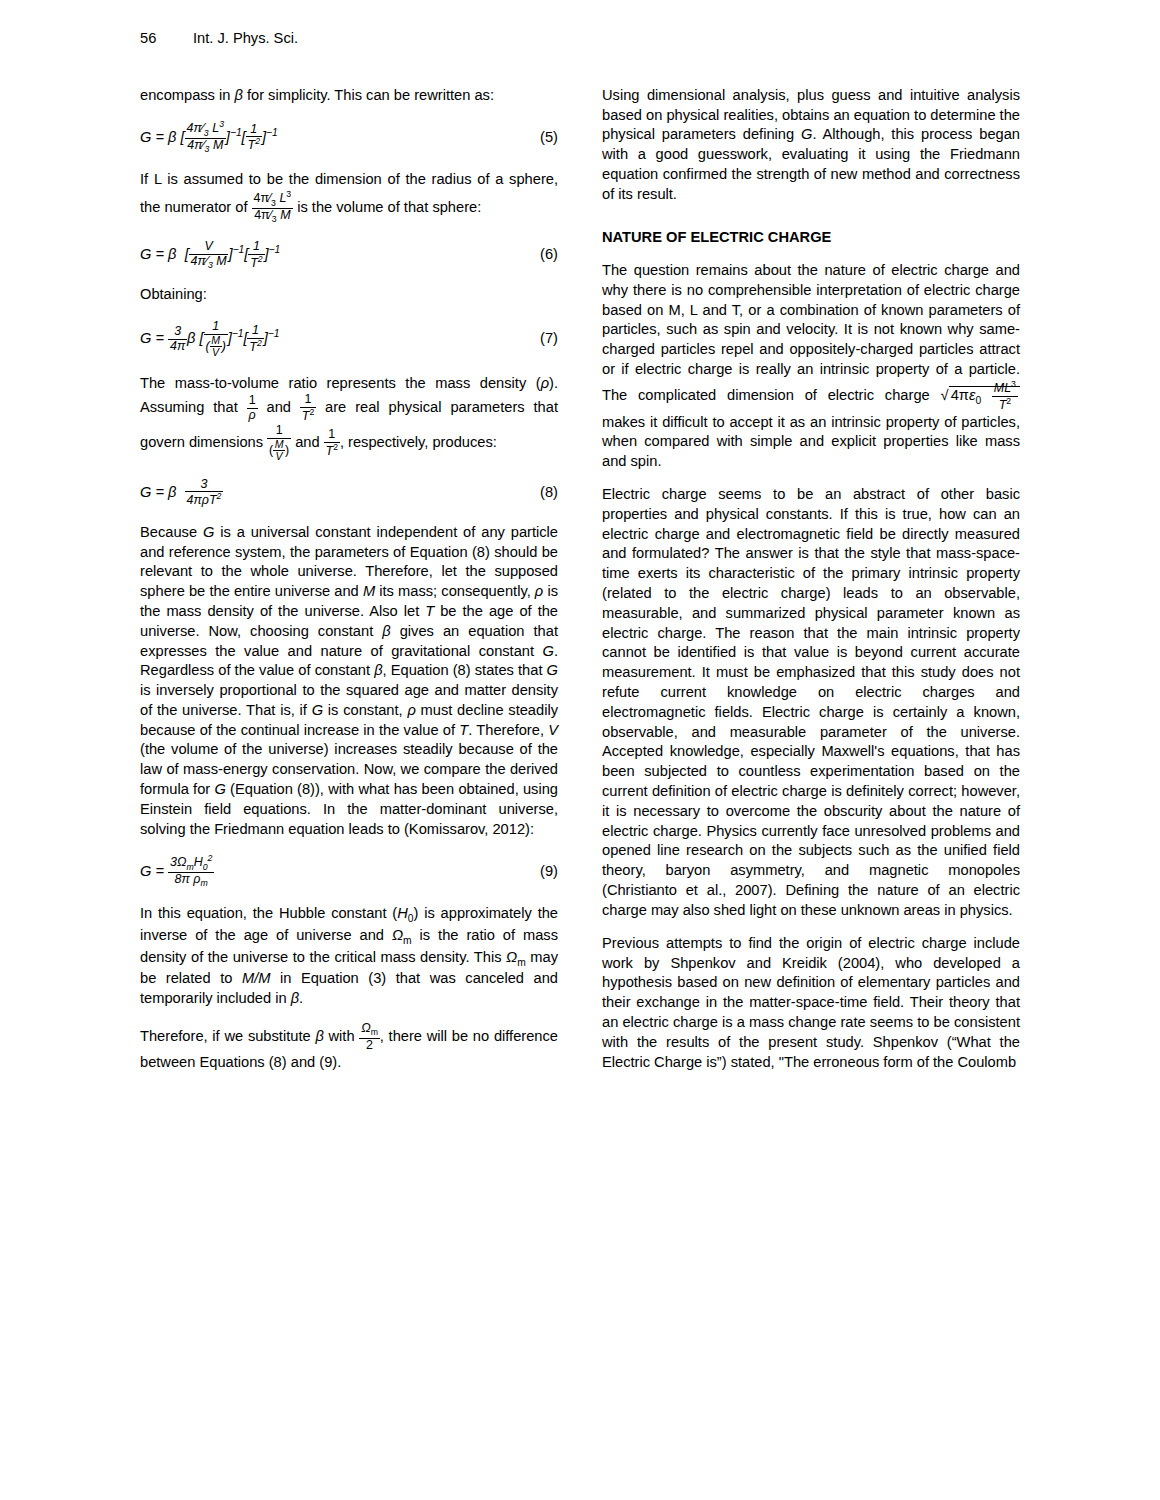56 Int. J. Phys. Sci.
encompass in β for simplicity. This can be rewritten as:
G = β [4π⁄3 L34π⁄3 M]−1[1 T2]−1 (5)
If L is assumed to be the dimension of the radius of a sphere, the numerator of 4π⁄3 L34π⁄3 M is the volume of that sphere:
G = β [V 4π⁄3 M]−1[1 T2]−1 (6)
Obtaining:
G = 34π β [1(MV)]−1[1 T2]−1 (7)
The mass-to-volume ratio represents the mass density (ρ). Assuming that 1 ρ and 1 T2 are real physical parameters that govern dimensions 1(MV) and 1 T2, respectively, produces:
G = β 34πρT2 (8)
Because G is a universal constant independent of any particle and reference system, the parameters of Equation (8) should be relevant to the whole universe. Therefore, let the supposed sphere be the entire universe and M its mass; consequently, ρ is the mass density of the universe. Also let T be the age of the universe. Now, choosing constant β gives an equation that expresses the value and nature of gravitational constant G. Regardless of the value of constant β, Equation (8) states that G is inversely proportional to the squared age and matter density of the universe. That is, if G is constant, ρ must decline steadily because of the continual increase in the value of T. Therefore, V (the volume of the universe) increases steadily because of the law of mass-energy conservation. Now, we compare the derived formula for G (Equation (8)), with what has been obtained, using Einstein field equations. In the matter-dominant universe, solving the Friedmann equation leads to (Komissarov, 2012):
G = 3ΩmH028π ρm (9)
In this equation, the Hubble constant (H0) is approximately the inverse of the age of universe and Ωm is the ratio of mass density of the universe to the critical mass density. This Ωm may be related to M/M in Equation (3) that was canceled and temporarily included in β.
Therefore, if we substitute β with Ωm 2, there will be no difference between Equations (8) and (9).
Using dimensional analysis, plus guess and intuitive analysis based on physical realities, obtains an equation to determine the physical parameters defining G. Although, this process began with a good guesswork, evaluating it using the Friedmann equation confirmed the strength of new method and correctness of its result.
NATURE OF ELECTRIC CHARGE
The question remains about the nature of electric charge and why there is no comprehensible interpretation of electric charge based on M, L and T, or a combination of known parameters of particles, such as spin and velocity. It is not known why same-charged particles repel and oppositely-charged particles attract or if electric charge is really an intrinsic property of a particle. The complicated dimension of electric charge √4πε0 ML3 T2 makes it difficult to accept it as an intrinsic property of particles, when compared with simple and explicit properties like mass and spin.
Electric charge seems to be an abstract of other basic properties and physical constants. If this is true, how can an electric charge and electromagnetic field be directly measured and formulated? The answer is that the style that mass-space-time exerts its characteristic of the primary intrinsic property (related to the electric charge) leads to an observable, measurable, and summarized physical parameter known as electric charge. The reason that the main intrinsic property cannot be identified is that value is beyond current accurate measurement. It must be emphasized that this study does not refute current knowledge on electric charges and electromagnetic fields. Electric charge is certainly a known, observable, and measurable parameter of the universe. Accepted knowledge, especially Maxwell's equations, that has been subjected to countless experimentation based on the current definition of electric charge is definitely correct; however, it is necessary to overcome the obscurity about the nature of electric charge. Physics currently face unresolved problems and opened line research on the subjects such as the unified field theory, baryon asymmetry, and magnetic monopoles (Christianto et al., 2007). Defining the nature of an electric charge may also shed light on these unknown areas in physics.
Previous attempts to find the origin of electric charge include work by Shpenkov and Kreidik (2004), who developed a hypothesis based on new definition of elementary particles and their exchange in the matter-space-time field. Their theory that an electric charge is a mass change rate seems to be consistent with the results of the present study. Shpenkov (“What the Electric Charge is”) stated, "The erroneous form of the Coulomb